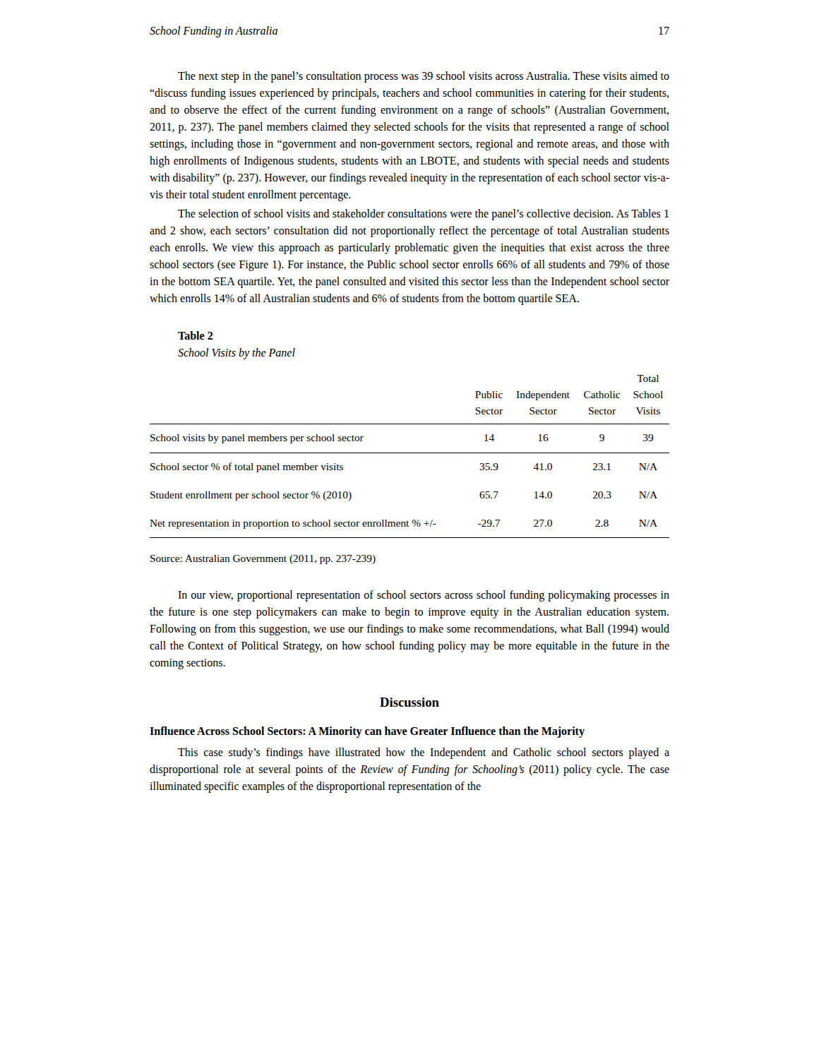School Funding in Australia 17
The next step in the panel’s consultation process was 39 school visits across Australia. These visits aimed to “discuss funding issues experienced by principals, teachers and school communities in catering for their students, and to observe the effect of the current funding environment on a range of schools” (Australian Government, 2011, p. 237). The panel members claimed they selected schools for the visits that represented a range of school settings, including those in “government and non-government sectors, regional and remote areas, and those with high enrollments of Indigenous students, students with an LBOTE, and students with special needs and students with disability” (p. 237). However, our findings revealed inequity in the representation of each school sector vis-a-vis their total student enrollment percentage.
The selection of school visits and stakeholder consultations were the panel’s collective decision. As Tables 1 and 2 show, each sectors’ consultation did not proportionally reflect the percentage of total Australian students each enrolls. We view this approach as particularly problematic given the inequities that exist across the three school sectors (see Figure 1). For instance, the Public school sector enrolls 66% of all students and 79% of those in the bottom SEA quartile. Yet, the panel consulted and visited this sector less than the Independent school sector which enrolls 14% of all Australian students and 6% of students from the bottom quartile SEA.
Table 2
School Visits by the Panel
| | Public Sector | Independent Sector | Catholic Sector | Total School Visits |
| --- | --- | --- | --- | --- |
| School visits by panel members per school sector | 14 | 16 | 9 | 39 |
| School sector % of total panel member visits | 35.9 | 41.0 | 23.1 | N/A |
| Student enrollment per school sector % (2010) | 65.7 | 14.0 | 20.3 | N/A |
| Net representation in proportion to school sector enrollment % +/- | -29.7 | 27.0 | 2.8 | N/A |
Source: Australian Government (2011, pp. 237-239)
In our view, proportional representation of school sectors across school funding policymaking processes in the future is one step policymakers can make to begin to improve equity in the Australian education system. Following on from this suggestion, we use our findings to make some recommendations, what Ball (1994) would call the Context of Political Strategy, on how school funding policy may be more equitable in the future in the coming sections.
Discussion
Influence Across School Sectors: A Minority can have Greater Influence than the Majority
This case study’s findings have illustrated how the Independent and Catholic school sectors played a disproportional role at several points of the Review of Funding for Schooling’s (2011) policy cycle. The case illuminated specific examples of the disproportional representation of the